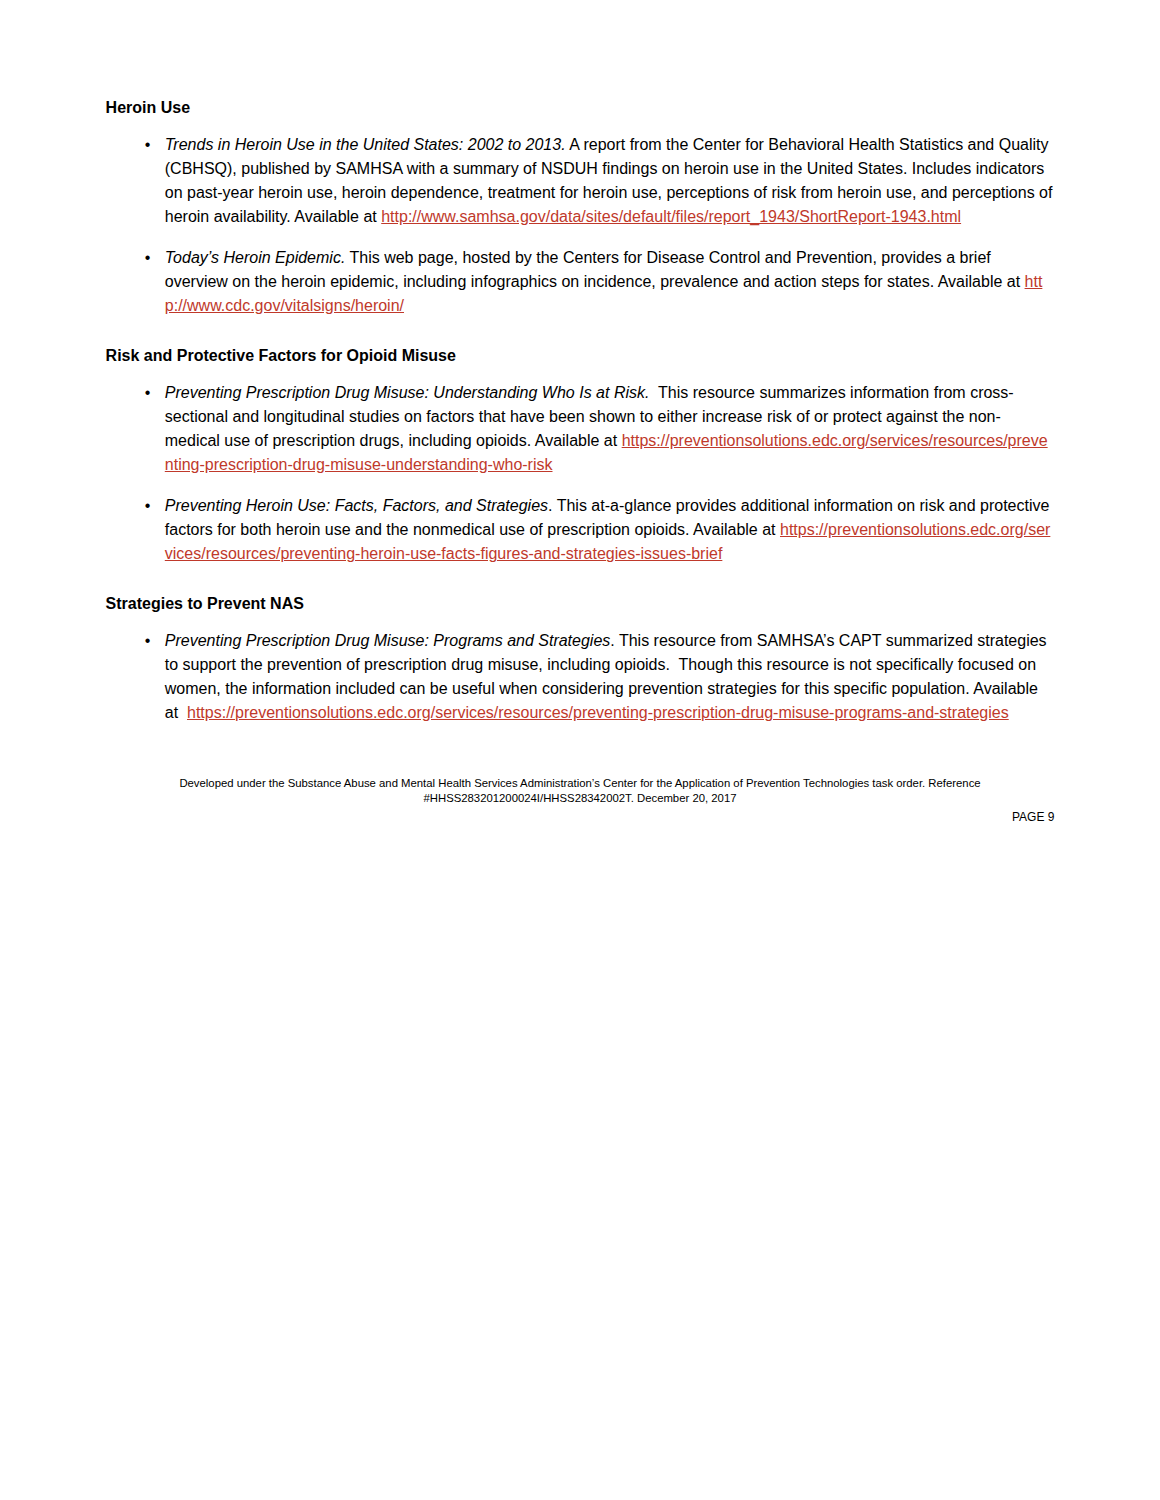Heroin Use
Trends in Heroin Use in the United States: 2002 to 2013. A report from the Center for Behavioral Health Statistics and Quality (CBHSQ), published by SAMHSA with a summary of NSDUH findings on heroin use in the United States. Includes indicators on past-year heroin use, heroin dependence, treatment for heroin use, perceptions of risk from heroin use, and perceptions of heroin availability. Available at http://www.samhsa.gov/data/sites/default/files/report_1943/ShortReport-1943.html
Today’s Heroin Epidemic. This web page, hosted by the Centers for Disease Control and Prevention, provides a brief overview on the heroin epidemic, including infographics on incidence, prevalence and action steps for states. Available at http://www.cdc.gov/vitalsigns/heroin/
Risk and Protective Factors for Opioid Misuse
Preventing Prescription Drug Misuse: Understanding Who Is at Risk. This resource summarizes information from cross-sectional and longitudinal studies on factors that have been shown to either increase risk of or protect against the non-medical use of prescription drugs, including opioids. Available at https://preventionsolutions.edc.org/services/resources/preventing-prescription-drug-misuse-understanding-who-risk
Preventing Heroin Use: Facts, Factors, and Strategies. This at-a-glance provides additional information on risk and protective factors for both heroin use and the nonmedical use of prescription opioids. Available at https://preventionsolutions.edc.org/services/resources/preventing-heroin-use-facts-figures-and-strategies-issues-brief
Strategies to Prevent NAS
Preventing Prescription Drug Misuse: Programs and Strategies. This resource from SAMHSA’s CAPT summarized strategies to support the prevention of prescription drug misuse, including opioids. Though this resource is not specifically focused on women, the information included can be useful when considering prevention strategies for this specific population. Available at https://preventionsolutions.edc.org/services/resources/preventing-prescription-drug-misuse-programs-and-strategies
Developed under the Substance Abuse and Mental Health Services Administration’s Center for the Application of Prevention Technologies task order. Reference #HHSS283201200024I/HHSS28342002T. December 20, 2017
PAGE 9